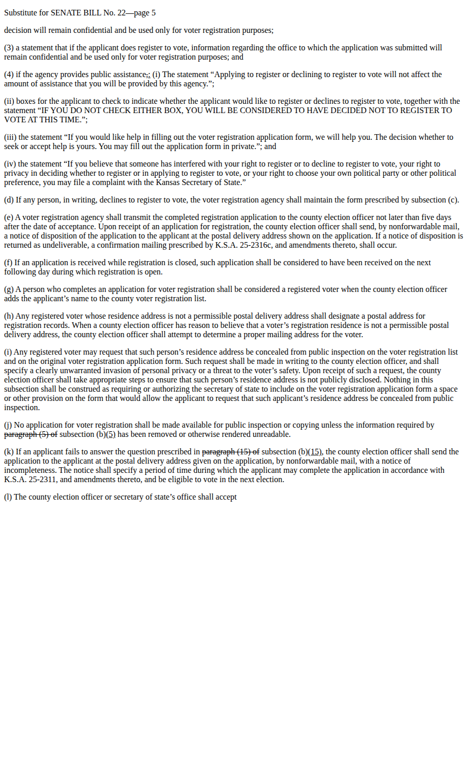Substitute for SENATE BILL No. 22—page 5
decision will remain confidential and be used only for voter registration purposes;
(3) a statement that if the applicant does register to vote, information regarding the office to which the application was submitted will remain confidential and be used only for voter registration purposes; and
(4) if the agency provides public assistance,: (i) The statement “Applying to register or declining to register to vote will not affect the amount of assistance that you will be provided by this agency.”;
(ii) boxes for the applicant to check to indicate whether the applicant would like to register or declines to register to vote, together with the statement “IF YOU DO NOT CHECK EITHER BOX, YOU WILL BE CONSIDERED TO HAVE DECIDED NOT TO REGISTER TO VOTE AT THIS TIME.”;
(iii) the statement “If you would like help in filling out the voter registration application form, we will help you. The decision whether to seek or accept help is yours. You may fill out the application form in private.”; and
(iv) the statement “If you believe that someone has interfered with your right to register or to decline to register to vote, your right to privacy in deciding whether to register or in applying to register to vote, or your right to choose your own political party or other political preference, you may file a complaint with the Kansas Secretary of State.”
(d) If any person, in writing, declines to register to vote, the voter registration agency shall maintain the form prescribed by subsection (c).
(e) A voter registration agency shall transmit the completed registration application to the county election officer not later than five days after the date of acceptance. Upon receipt of an application for registration, the county election officer shall send, by nonforwardable mail, a notice of disposition of the application to the applicant at the postal delivery address shown on the application. If a notice of disposition is returned as undeliverable, a confirmation mailing prescribed by K.S.A. 25-2316c, and amendments thereto, shall occur.
(f) If an application is received while registration is closed, such application shall be considered to have been received on the next following day during which registration is open.
(g) A person who completes an application for voter registration shall be considered a registered voter when the county election officer adds the applicant’s name to the county voter registration list.
(h) Any registered voter whose residence address is not a permissible postal delivery address shall designate a postal address for registration records. When a county election officer has reason to believe that a voter’s registration residence is not a permissible postal delivery address, the county election officer shall attempt to determine a proper mailing address for the voter.
(i) Any registered voter may request that such person’s residence address be concealed from public inspection on the voter registration list and on the original voter registration application form. Such request shall be made in writing to the county election officer, and shall specify a clearly unwarranted invasion of personal privacy or a threat to the voter’s safety. Upon receipt of such a request, the county election officer shall take appropriate steps to ensure that such person’s residence address is not publicly disclosed. Nothing in this subsection shall be construed as requiring or authorizing the secretary of state to include on the voter registration application form a space or other provision on the form that would allow the applicant to request that such applicant’s residence address be concealed from public inspection.
(j) No application for voter registration shall be made available for public inspection or copying unless the information required by paragraph (5) of subsection (b)(5) has been removed or otherwise rendered unreadable.
(k) If an applicant fails to answer the question prescribed in paragraph (15) of subsection (b)(15), the county election officer shall send the application to the applicant at the postal delivery address given on the application, by nonforwardable mail, with a notice of incompleteness. The notice shall specify a period of time during which the applicant may complete the application in accordance with K.S.A. 25-2311, and amendments thereto, and be eligible to vote in the next election.
(l) The county election officer or secretary of state’s office shall accept